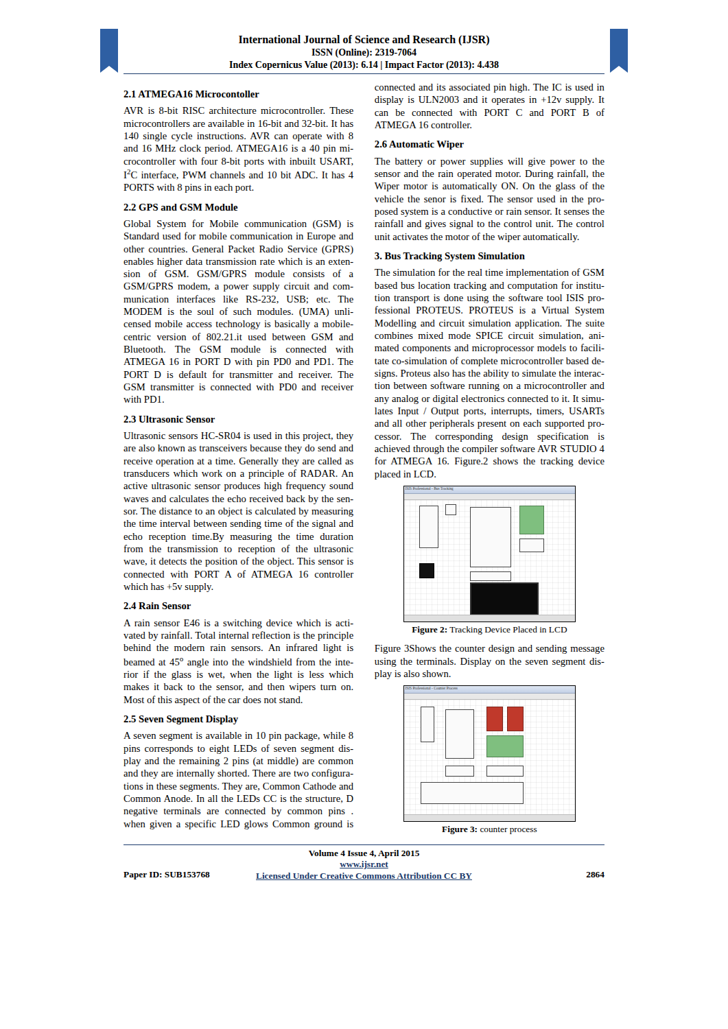International Journal of Science and Research (IJSR)
ISSN (Online): 2319-7064
Index Copernicus Value (2013): 6.14 | Impact Factor (2013): 4.438
2.1 ATMEGA16 Microcontoller
AVR is 8-bit RISC architecture microcontroller. These microcontrollers are available in 16-bit and 32-bit. It has 140 single cycle instructions. AVR can operate with 8 and 16 MHz clock period. ATMEGA16 is a 40 pin microcontroller with four 8-bit ports with inbuilt USART, I2C interface, PWM channels and 10 bit ADC. It has 4 PORTS with 8 pins in each port.
2.2 GPS and GSM Module
Global System for Mobile communication (GSM) is Standard used for mobile communication in Europe and other countries. General Packet Radio Service (GPRS) enables higher data transmission rate which is an extension of GSM. GSM/GPRS module consists of a GSM/GPRS modem, a power supply circuit and communication interfaces like RS-232, USB; etc. The MODEM is the soul of such modules. (UMA) unlicensed mobile access technology is basically a mobile-centric version of 802.21.it used between GSM and Bluetooth. The GSM module is connected with ATMEGA 16 in PORT D with pin PD0 and PD1. The PORT D is default for transmitter and receiver. The GSM transmitter is connected with PD0 and receiver with PD1.
2.3 Ultrasonic Sensor
Ultrasonic sensors HC-SR04 is used in this project, they are also known as transceivers because they do send and receive operation at a time. Generally they are called as transducers which work on a principle of RADAR. An active ultrasonic sensor produces high frequency sound waves and calculates the echo received back by the sensor. The distance to an object is calculated by measuring the time interval between sending time of the signal and echo reception time.By measuring the time duration from the transmission to reception of the ultrasonic wave, it detects the position of the object. This sensor is connected with PORT A of ATMEGA 16 controller which has +5v supply.
2.4 Rain Sensor
A rain sensor E46 is a switching device which is activated by rainfall. Total internal reflection is the principle behind the modern rain sensors. An infrared light is beamed at 45o angle into the windshield from the interior if the glass is wet, when the light is less which makes it back to the sensor, and then wipers turn on. Most of this aspect of the car does not stand.
2.5 Seven Segment Display
A seven segment is available in 10 pin package, while 8 pins corresponds to eight LEDs of seven segment display and the remaining 2 pins (at middle) are common and they are internally shorted. There are two configurations in these segments. They are, Common Cathode and Common Anode. In all the LEDs CC is the structure, D negative terminals are connected by common pins . when given a specific LED glows Common ground is connected and its associated pin high. The IC is used in display is ULN2003 and it operates in +12v supply. It can be connected with PORT C and PORT B of ATMEGA 16 controller.
2.6 Automatic Wiper
The battery or power supplies will give power to the sensor and the rain operated motor. During rainfall, the Wiper motor is automatically ON. On the glass of the vehicle the senor is fixed. The sensor used in the proposed system is a conductive or rain sensor. It senses the rainfall and gives signal to the control unit. The control unit activates the motor of the wiper automatically.
3. Bus Tracking System Simulation
The simulation for the real time implementation of GSM based bus location tracking and computation for institution transport is done using the software tool ISIS professional PROTEUS. PROTEUS is a Virtual System Modelling and circuit simulation application. The suite combines mixed mode SPICE circuit simulation, animated components and microprocessor models to facilitate co-simulation of complete microcontroller based designs. Proteus also has the ability to simulate the interaction between software running on a microcontroller and any analog or digital electronics connected to it. It simulates Input / Output ports, interrupts, timers, USARTs and all other peripherals present on each supported processor. The corresponding design specification is achieved through the compiler software AVR STUDIO 4 for ATMEGA 16. Figure.2 shows the tracking device placed in LCD.
ISIS Professional - Bus Tracking
Figure 2: Tracking Device Placed in LCD
Figure 3Shows the counter design and sending message using the terminals. Display on the seven segment display is also shown.
ISIS Professional - Counter Process
Figure 3: counter process
Paper ID: SUB153768
Volume 4 Issue 4, April 2015 www.ijsr.net Licensed Under Creative Commons Attribution CC BY
2864